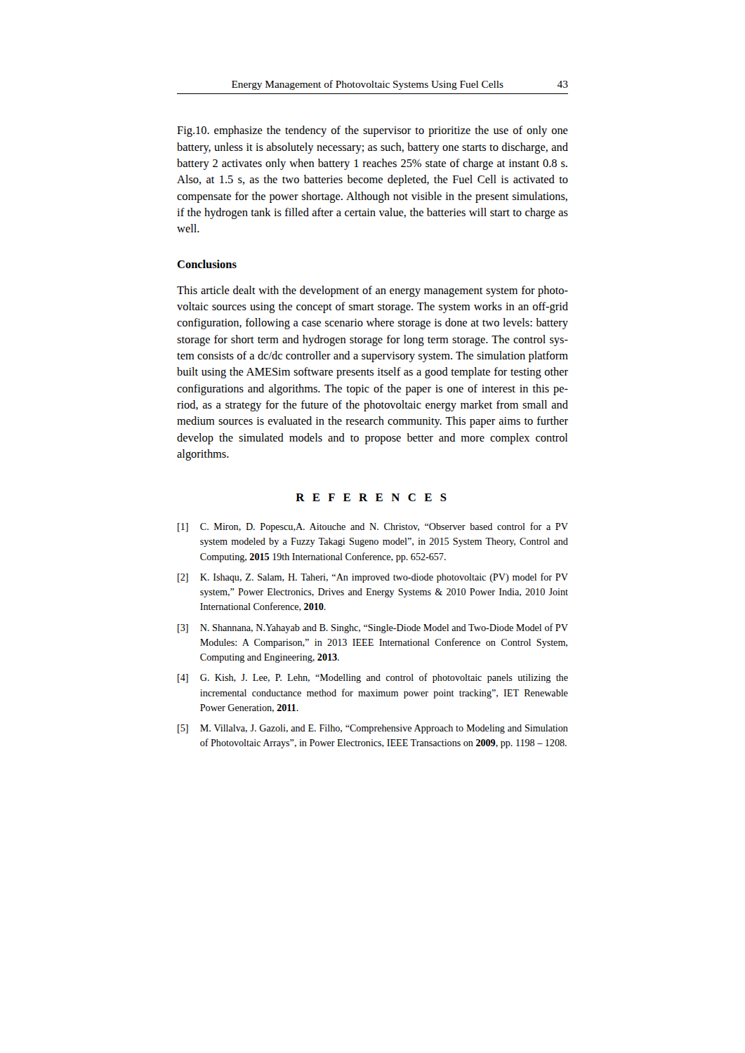Energy Management of Photovoltaic Systems Using Fuel Cells
43
Fig.10. emphasize the tendency of the supervisor to prioritize the use of only one battery, unless it is absolutely necessary; as such, battery one starts to discharge, and battery 2 activates only when battery 1 reaches 25% state of charge at instant 0.8 s. Also, at 1.5 s, as the two batteries become depleted, the Fuel Cell is activated to compensate for the power shortage. Although not visible in the present simulations, if the hydrogen tank is filled after a certain value, the batteries will start to charge as well.
Conclusions
This article dealt with the development of an energy management system for photovoltaic sources using the concept of smart storage. The system works in an off-grid configuration, following a case scenario where storage is done at two levels: battery storage for short term and hydrogen storage for long term storage. The control system consists of a dc/dc controller and a supervisory system. The simulation platform built using the AMESim software presents itself as a good template for testing other configurations and algorithms. The topic of the paper is one of interest in this period, as a strategy for the future of the photovoltaic energy market from small and medium sources is evaluated in the research community. This paper aims to further develop the simulated models and to propose better and more complex control algorithms.
R E F E R E N C E S
[1] C. Miron, D. Popescu,A. Aitouche and N. Christov, “Observer based control for a PV system modeled by a Fuzzy Takagi Sugeno model”, in 2015 System Theory, Control and Computing, 2015 19th International Conference, pp. 652-657.
[2] K. Ishaqu, Z. Salam, H. Taheri, “An improved two-diode photovoltaic (PV) model for PV system,” Power Electronics, Drives and Energy Systems & 2010 Power India, 2010 Joint International Conference, 2010.
[3] N. Shannana, N.Yahayab and B. Singhc, “Single-Diode Model and Two-Diode Model of PV Modules: A Comparison,” in 2013 IEEE International Conference on Control System, Computing and Engineering, 2013.
[4] G. Kish, J. Lee, P. Lehn, “Modelling and control of photovoltaic panels utilizing the incremental conductance method for maximum power point tracking”, IET Renewable Power Generation, 2011.
[5] M. Villalva, J. Gazoli, and E. Filho, “Comprehensive Approach to Modeling and Simulation of Photovoltaic Arrays”, in Power Electronics, IEEE Transactions on 2009, pp. 1198 – 1208.